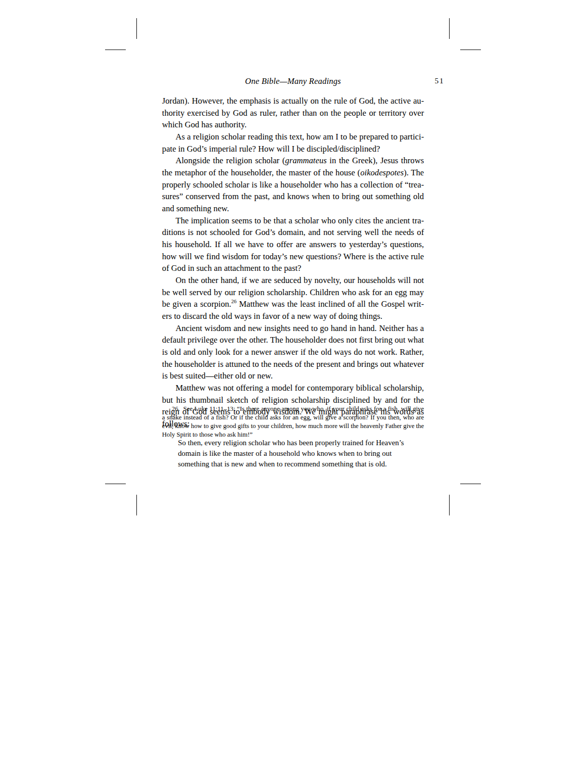One Bible—Many Readings
51
Jordan). However, the emphasis is actually on the rule of God, the active authority exercised by God as ruler, rather than on the people or territory over which God has authority.
As a religion scholar reading this text, how am I to be prepared to participate in God’s imperial rule? How will I be discipled/disciplined?
Alongside the religion scholar (grammateus in the Greek), Jesus throws the metaphor of the householder, the master of the house (oikodespotes). The properly schooled scholar is like a householder who has a collection of “treasures” conserved from the past, and knows when to bring out something old and something new.
The implication seems to be that a scholar who only cites the ancient traditions is not schooled for God’s domain, and not serving well the needs of his household. If all we have to offer are answers to yesterday’s questions, how will we find wisdom for today’s new questions? Where is the active rule of God in such an attachment to the past?
On the other hand, if we are seduced by novelty, our households will not be well served by our religion scholarship. Children who ask for an egg may be given a scorpion.26 Matthew was the least inclined of all the Gospel writers to discard the old ways in favor of a new way of doing things.
Ancient wisdom and new insights need to go hand in hand. Neither has a default privilege over the other. The householder does not first bring out what is old and only look for a newer answer if the old ways do not work. Rather, the householder is attuned to the needs of the present and brings out whatever is best suited—either old or new.
Matthew was not offering a model for contemporary biblical scholarship, but his thumbnail sketch of religion scholarship disciplined by and for the reign of God seems to embody wisdom. We might paraphrase his words as follows:
So then, every religion scholar who has been properly trained for Heaven’s domain is like the master of a household who knows when to bring out something that is new and when to recommend something that is old.
26. See Luke 11:11–13: “Is there anyone among you who, if your child asks for a fish, will give a snake instead of a fish? Or if the child asks for an egg, will give a scorpion? If you then, who are evil, know how to give good gifts to your children, how much more will the heavenly Father give the Holy Spirit to those who ask him!”